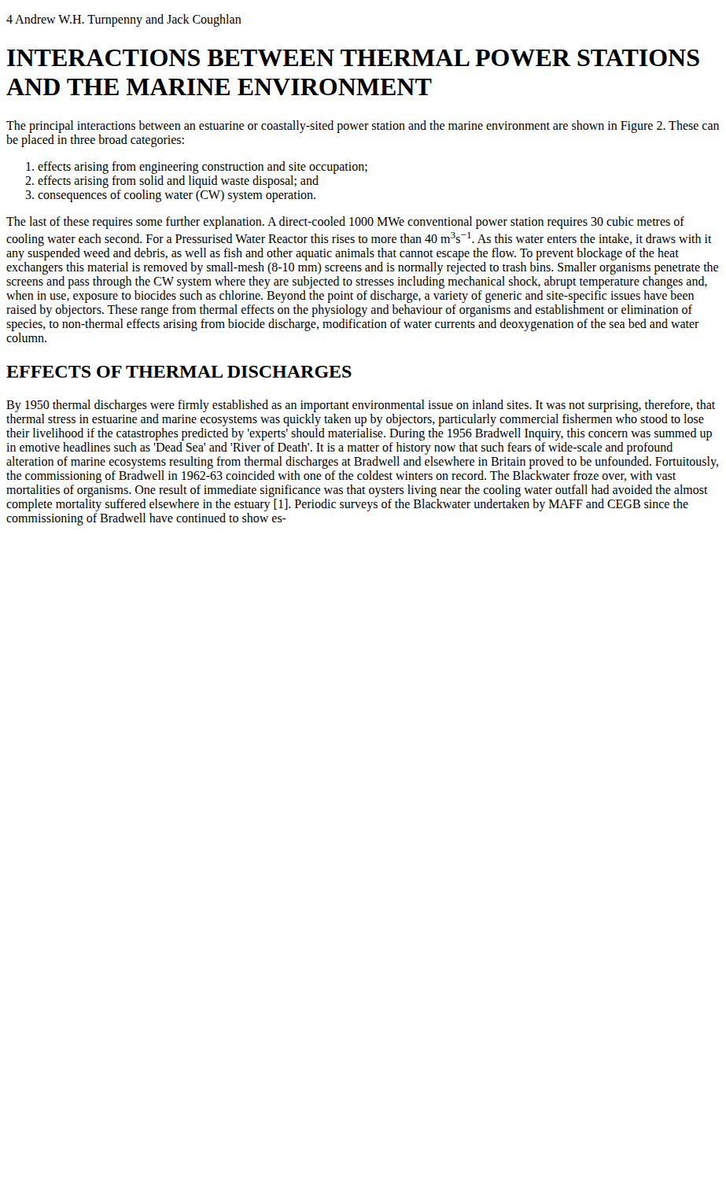4 Andrew W.H. Turnpenny and Jack Coughlan
INTERACTIONS BETWEEN THERMAL POWER STATIONS AND THE MARINE ENVIRONMENT
The principal interactions between an estuarine or coastally-sited power station and the marine environment are shown in Figure 2. These can be placed in three broad categories:
effects arising from engineering construction and site occupation;
effects arising from solid and liquid waste disposal; and
consequences of cooling water (CW) system operation.
The last of these requires some further explanation. A direct-cooled 1000 MWe conventional power station requires 30 cubic metres of cooling water each second. For a Pressurised Water Reactor this rises to more than 40 m3s−1. As this water enters the intake, it draws with it any suspended weed and debris, as well as fish and other aquatic animals that cannot escape the flow. To prevent blockage of the heat exchangers this material is removed by small-mesh (8-10 mm) screens and is normally rejected to trash bins. Smaller organisms penetrate the screens and pass through the CW system where they are subjected to stresses including mechanical shock, abrupt temperature changes and, when in use, exposure to biocides such as chlorine. Beyond the point of discharge, a variety of generic and site-specific issues have been raised by objectors. These range from thermal effects on the physiology and behaviour of organisms and establishment or elimination of species, to non-thermal effects arising from biocide discharge, modification of water currents and deoxygenation of the sea bed and water column.
EFFECTS OF THERMAL DISCHARGES
By 1950 thermal discharges were firmly established as an important environmental issue on inland sites. It was not surprising, therefore, that thermal stress in estuarine and marine ecosystems was quickly taken up by objectors, particularly commercial fishermen who stood to lose their livelihood if the catastrophes predicted by 'experts' should materialise. During the 1956 Bradwell Inquiry, this concern was summed up in emotive headlines such as 'Dead Sea' and 'River of Death'. It is a matter of history now that such fears of wide-scale and profound alteration of marine ecosystems resulting from thermal discharges at Bradwell and elsewhere in Britain proved to be unfounded. Fortuitously, the commissioning of Bradwell in 1962-63 coincided with one of the coldest winters on record. The Blackwater froze over, with vast mortalities of organisms. One result of immediate significance was that oysters living near the cooling water outfall had avoided the almost complete mortality suffered elsewhere in the estuary [1]. Periodic surveys of the Blackwater undertaken by MAFF and CEGB since the commissioning of Bradwell have continued to show es-